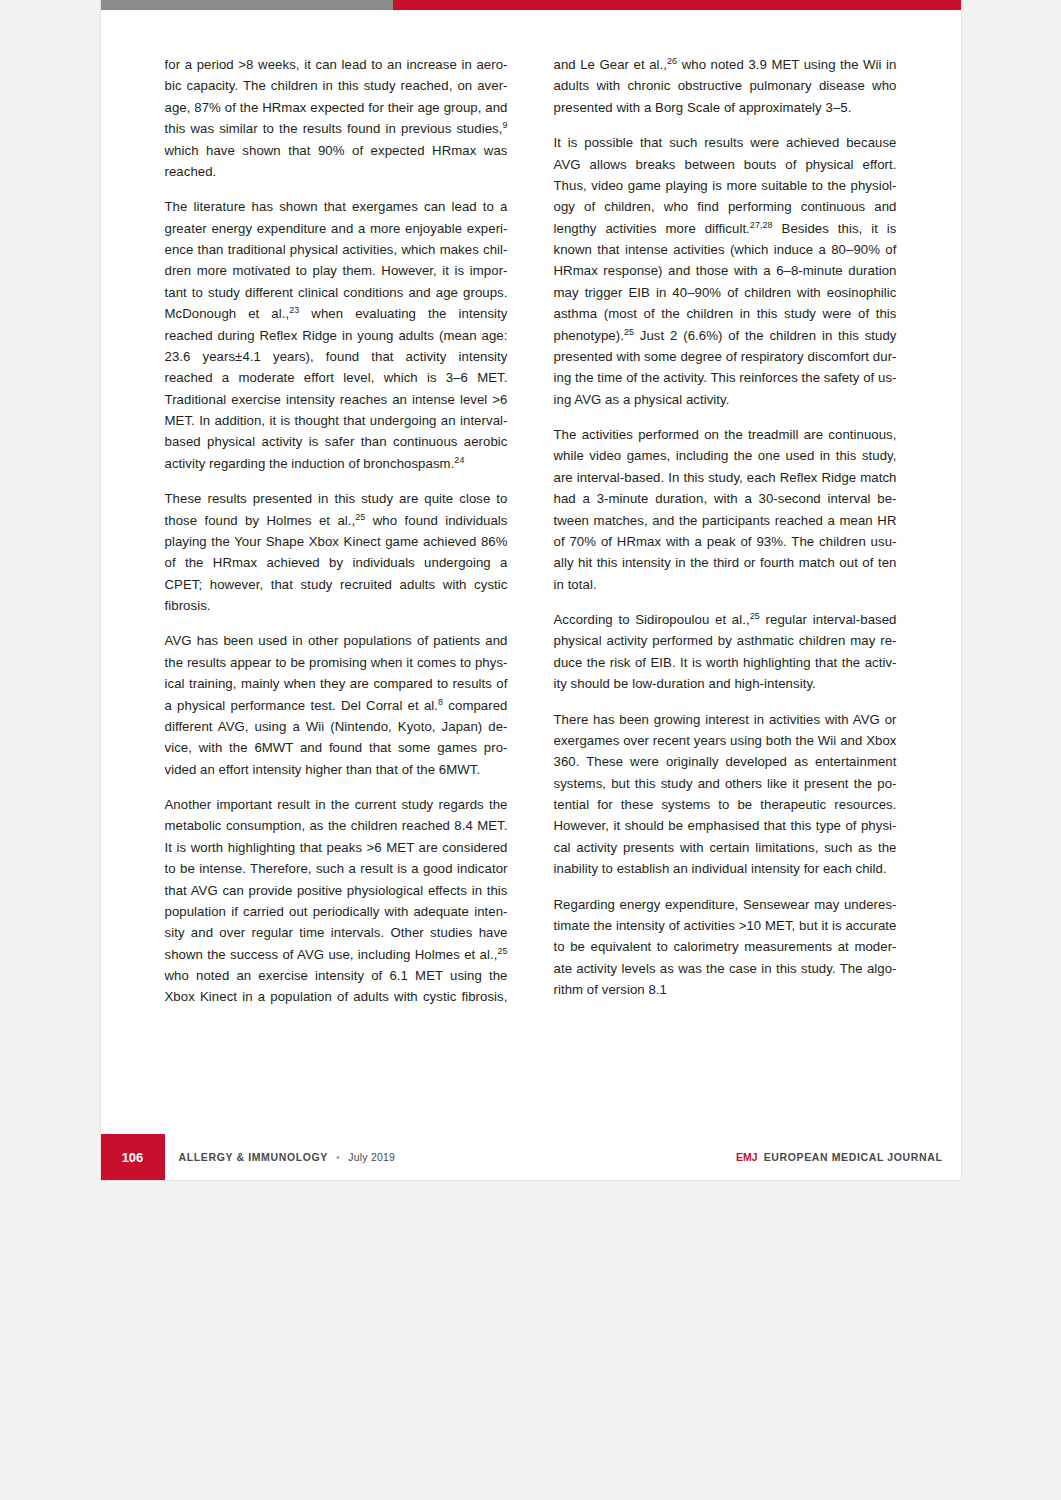for a period >8 weeks, it can lead to an increase in aerobic capacity. The children in this study reached, on average, 87% of the HRmax expected for their age group, and this was similar to the results found in previous studies,9 which have shown that 90% of expected HRmax was reached.
The literature has shown that exergames can lead to a greater energy expenditure and a more enjoyable experience than traditional physical activities, which makes children more motivated to play them. However, it is important to study different clinical conditions and age groups. McDonough et al.,23 when evaluating the intensity reached during Reflex Ridge in young adults (mean age: 23.6 years±4.1 years), found that activity intensity reached a moderate effort level, which is 3–6 MET. Traditional exercise intensity reaches an intense level >6 MET. In addition, it is thought that undergoing an interval-based physical activity is safer than continuous aerobic activity regarding the induction of bronchospasm.24
These results presented in this study are quite close to those found by Holmes et al.,25 who found individuals playing the Your Shape Xbox Kinect game achieved 86% of the HRmax achieved by individuals undergoing a CPET; however, that study recruited adults with cystic fibrosis.
AVG has been used in other populations of patients and the results appear to be promising when it comes to physical training, mainly when they are compared to results of a physical performance test. Del Corral et al.8 compared different AVG, using a Wii (Nintendo, Kyoto, Japan) device, with the 6MWT and found that some games provided an effort intensity higher than that of the 6MWT.
Another important result in the current study regards the metabolic consumption, as the children reached 8.4 MET. It is worth highlighting that peaks >6 MET are considered to be intense. Therefore, such a result is a good indicator that AVG can provide positive physiological effects in this population if carried out periodically with adequate intensity and over regular time intervals. Other studies have shown the success of AVG use, including Holmes et al.,25 who noted an exercise intensity of 6.1 MET using the Xbox Kinect in a population of adults with cystic fibrosis, and Le Gear et al.,26 who noted 3.9 MET using the Wii in adults with chronic obstructive pulmonary disease who presented with a Borg Scale of approximately 3–5.
It is possible that such results were achieved because AVG allows breaks between bouts of physical effort. Thus, video game playing is more suitable to the physiology of children, who find performing continuous and lengthy activities more difficult.27,28 Besides this, it is known that intense activities (which induce a 80–90% of HRmax response) and those with a 6–8-minute duration may trigger EIB in 40–90% of children with eosinophilic asthma (most of the children in this study were of this phenotype).25 Just 2 (6.6%) of the children in this study presented with some degree of respiratory discomfort during the time of the activity. This reinforces the safety of using AVG as a physical activity.
The activities performed on the treadmill are continuous, while video games, including the one used in this study, are interval-based. In this study, each Reflex Ridge match had a 3-minute duration, with a 30-second interval between matches, and the participants reached a mean HR of 70% of HRmax with a peak of 93%. The children usually hit this intensity in the third or fourth match out of ten in total.
According to Sidiropoulou et al.,25 regular interval-based physical activity performed by asthmatic children may reduce the risk of EIB. It is worth highlighting that the activity should be low-duration and high-intensity.
There has been growing interest in activities with AVG or exergames over recent years using both the Wii and Xbox 360. These were originally developed as entertainment systems, but this study and others like it present the potential for these systems to be therapeutic resources. However, it should be emphasised that this type of physical activity presents with certain limitations, such as the inability to establish an individual intensity for each child.
Regarding energy expenditure, Sensewear may underestimate the intensity of activities >10 MET, but it is accurate to be equivalent to calorimetry measurements at moderate activity levels as was the case in this study. The algorithm of version 8.1
106
ALLERGY & IMMUNOLOGY • July 2019
EMJ EUROPEAN MEDICAL JOURNAL